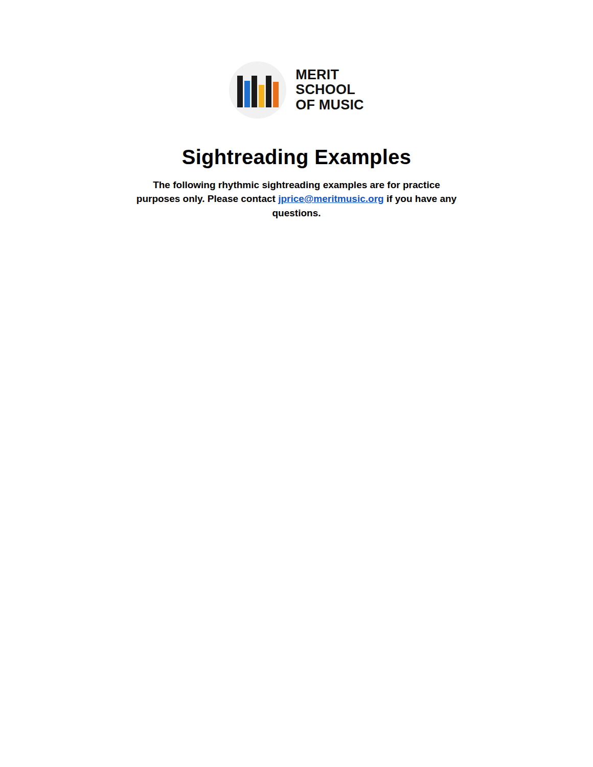Merit
School
of Music
Sightreading Examples
The following rhythmic sightreading examples are for practice purposes only. Please contact jprice@meritmusic.org if you have any questions.